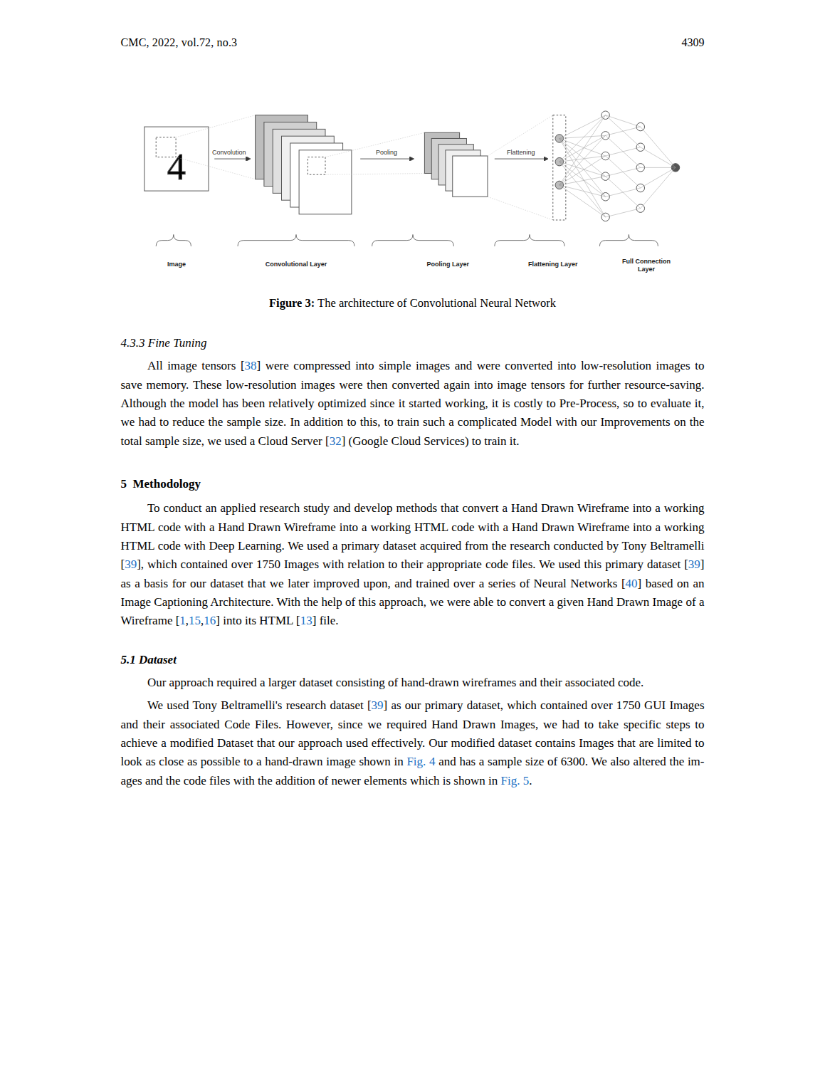CMC, 2022, vol.72, no.3
4309
Figure 3: The architecture of Convolutional Neural Network
4.3.3 Fine Tuning
All image tensors [38] were compressed into simple images and were converted into low-resolution images to save memory. These low-resolution images were then converted again into image tensors for further resource-saving. Although the model has been relatively optimized since it started working, it is costly to Pre-Process, so to evaluate it, we had to reduce the sample size. In addition to this, to train such a complicated Model with our Improvements on the total sample size, we used a Cloud Server [32] (Google Cloud Services) to train it.
5 Methodology
To conduct an applied research study and develop methods that convert a Hand Drawn Wireframe into a working HTML code with a Hand Drawn Wireframe into a working HTML code with a Hand Drawn Wireframe into a working HTML code with Deep Learning. We used a primary dataset acquired from the research conducted by Tony Beltramelli [39], which contained over 1750 Images with relation to their appropriate code files. We used this primary dataset [39] as a basis for our dataset that we later improved upon, and trained over a series of Neural Networks [40] based on an Image Captioning Architecture. With the help of this approach, we were able to convert a given Hand Drawn Image of a Wireframe [1,15,16] into its HTML [13] file.
5.1 Dataset
Our approach required a larger dataset consisting of hand-drawn wireframes and their associated code.
We used Tony Beltramelli's research dataset [39] as our primary dataset, which contained over 1750 GUI Images and their associated Code Files. However, since we required Hand Drawn Images, we had to take specific steps to achieve a modified Dataset that our approach used effectively. Our modified dataset contains Images that are limited to look as close as possible to a hand-drawn image shown in Fig. 4 and has a sample size of 6300. We also altered the images and the code files with the addition of newer elements which is shown in Fig. 5.